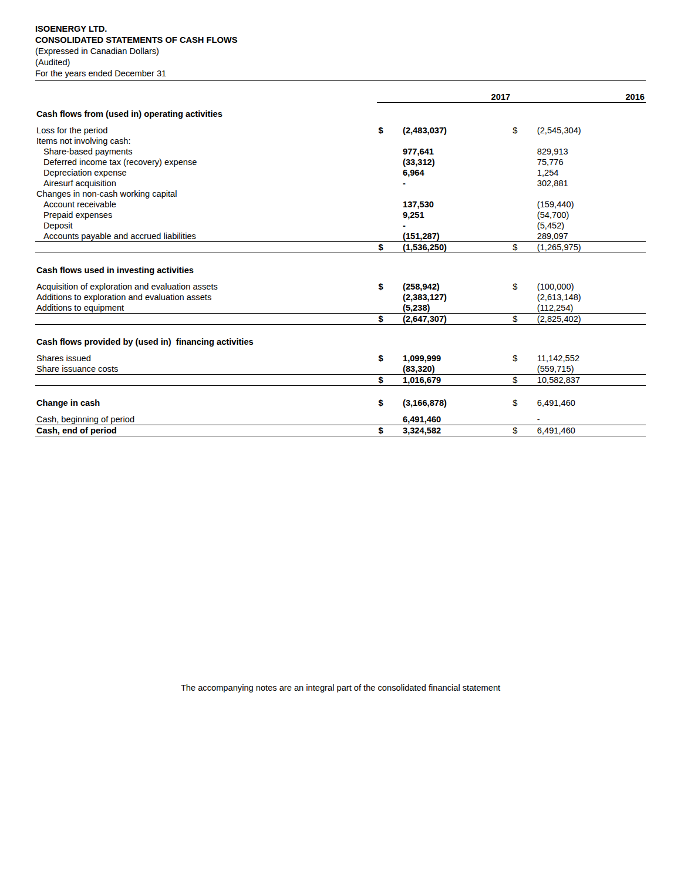ISOENERGY LTD.
CONSOLIDATED STATEMENTS OF CASH FLOWS
(Expressed in Canadian Dollars)
(Audited)
For the years ended December 31
| | 2017 | 2016 |
| Cash flows from (used in) operating activities | | | | |
| Loss for the period | $ | (2,483,037) | $ | (2,545,304) |
| Items not involving cash: | | | | |
| Share-based payments | | 977,641 | | 829,913 |
| Deferred income tax (recovery) expense | | (33,312) | | 75,776 |
| Depreciation expense | | 6,964 | | 1,254 |
| Airesurf acquisition | | - | | 302,881 |
| Changes in non-cash working capital | | | | |
| Account receivable | | 137,530 | | (159,440) |
| Prepaid expenses | | 9,251 | | (54,700) |
| Deposit | | - | | (5,452) |
| Accounts payable and accrued liabilities | | (151,287) | | 289,097 |
| | $ | (1,536,250) | $ | (1,265,975) |
| Cash flows used in investing activities | | | | |
| Acquisition of exploration and evaluation assets | $ | (258,942) | $ | (100,000) |
| Additions to exploration and evaluation assets | | (2,383,127) | | (2,613,148) |
| Additions to equipment | | (5,238) | | (112,254) |
| | $ | (2,647,307) | $ | (2,825,402) |
| Cash flows provided by (used in) financing activities | | | | |
| Shares issued | $ | 1,099,999 | $ | 11,142,552 |
| Share issuance costs | | (83,320) | | (559,715) |
| | $ | 1,016,679 | $ | 10,582,837 |
| Change in cash | $ | (3,166,878) | $ | 6,491,460 |
| Cash, beginning of period | | 6,491,460 | | - |
| Cash, end of period | $ | 3,324,582 | $ | 6,491,460 |
The accompanying notes are an integral part of the consolidated financial statement